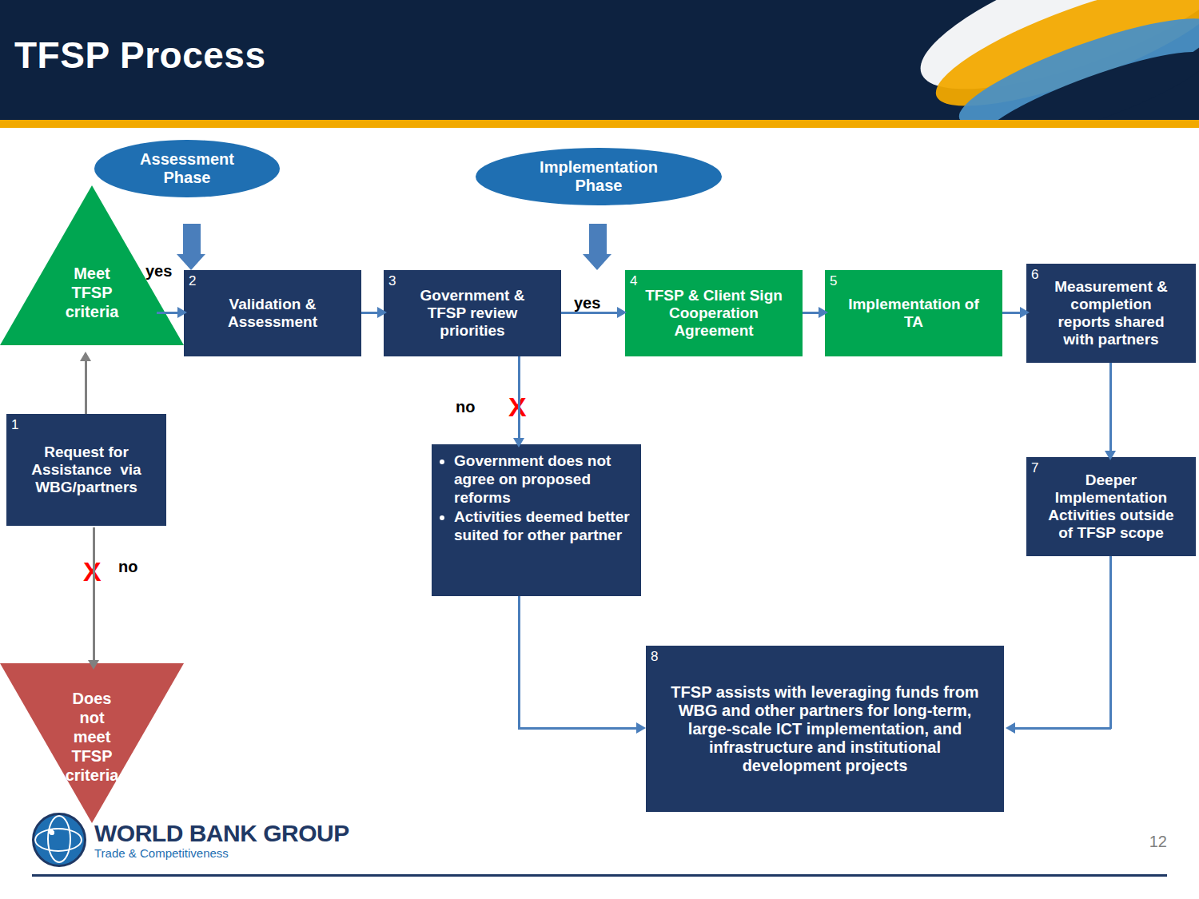TFSP Process
Assessment
Phase
Implementation
Phase
Meet
TFSP
criteria
Does
not
meet
TFSP
criteria
1 Request for
Assistance via
WBG/partners
2 Validation &
Assessment
3 Government &
TFSP review
priorities
4 TFSP & Client Sign
Cooperation
Agreement
5 Implementation of
TA
6 Measurement &
completion
reports shared
with partners
7 Deeper
Implementation
Activities outside
of TFSP scope
8 TFSP assists with leveraging funds from
WBG and other partners for long-term,
large-scale ICT implementation, and
infrastructure and institutional
development projects
Government does not agree on proposed reforms
Activities deemed better suited for other partner
yes
yes
no
no
X
X
WORLD BANK GROUP
Trade & Competitiveness
12